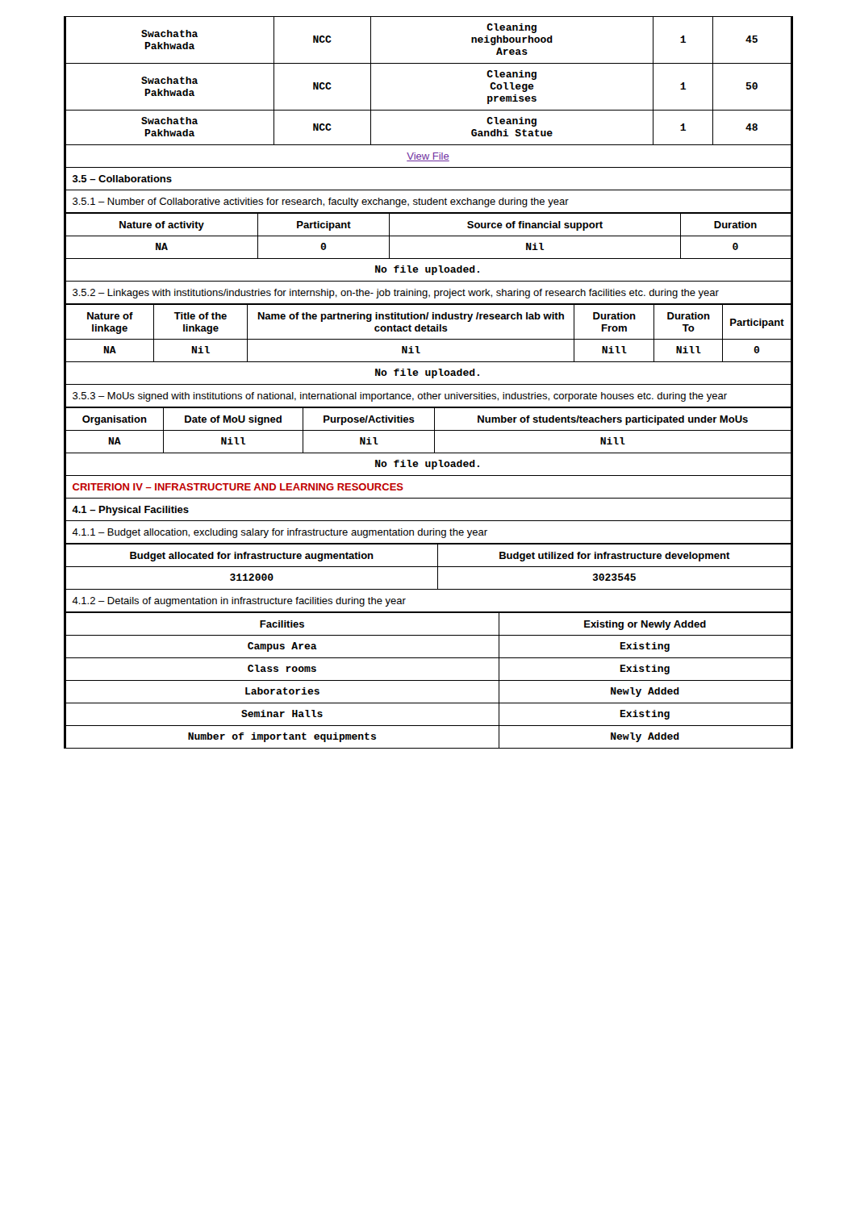| Swachatha Pakhwada | NCC | Cleaning neighbourhood Areas | 1 | 45 |
| Swachatha Pakhwada | NCC | Cleaning College premises | 1 | 50 |
| Swachatha Pakhwada | NCC | Cleaning Gandhi Statue | 1 | 48 |
| View File |
3.5 – Collaborations
3.5.1 – Number of Collaborative activities for research, faculty exchange, student exchange during the year
| Nature of activity | Participant | Source of financial support | Duration |
| --- | --- | --- | --- |
| NA | 0 | Nil | 0 |
| No file uploaded. |
3.5.2 – Linkages with institutions/industries for internship, on-the- job training, project work, sharing of research facilities etc. during the year
| Nature of linkage | Title of the linkage | Name of the partnering institution/ industry /research lab with contact details | Duration From | Duration To | Participant |
| --- | --- | --- | --- | --- | --- |
| NA | Nil | Nil | Nill | Nill | 0 |
| No file uploaded. |
3.5.3 – MoUs signed with institutions of national, international importance, other universities, industries, corporate houses etc. during the year
| Organisation | Date of MoU signed | Purpose/Activities | Number of students/teachers participated under MoUs |
| --- | --- | --- | --- |
| NA | Nill | Nil | Nill |
| No file uploaded. |
CRITERION IV – INFRASTRUCTURE AND LEARNING RESOURCES
4.1 – Physical Facilities
4.1.1 – Budget allocation, excluding salary for infrastructure augmentation during the year
| Budget allocated for infrastructure augmentation | Budget utilized for infrastructure development |
| --- | --- |
| 3112000 | 3023545 |
4.1.2 – Details of augmentation in infrastructure facilities during the year
| Facilities | Existing or Newly Added |
| --- | --- |
| Campus Area | Existing |
| Class rooms | Existing |
| Laboratories | Newly Added |
| Seminar Halls | Existing |
| Number of important equipments | Newly Added |